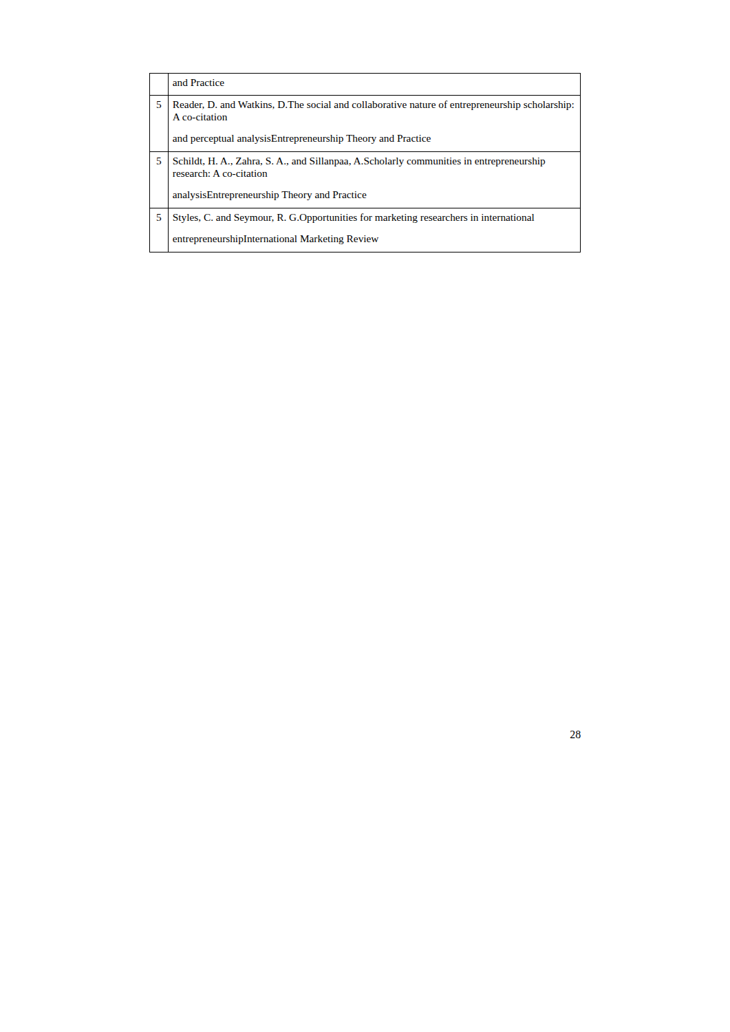| | and Practice |
| 5 | Reader, D. and Watkins, D.The social and collaborative nature of entrepreneurship scholarship: A co-citation and perceptual analysisEntrepreneurship Theory and Practice |
| 5 | Schildt, H. A., Zahra, S. A., and Sillanpaa, A.Scholarly communities in entrepreneurship research: A co-citation analysisEntrepreneurship Theory and Practice |
| 5 | Styles, C. and Seymour, R. G.Opportunities for marketing researchers in international entrepreneurshipInternational Marketing Review |
28